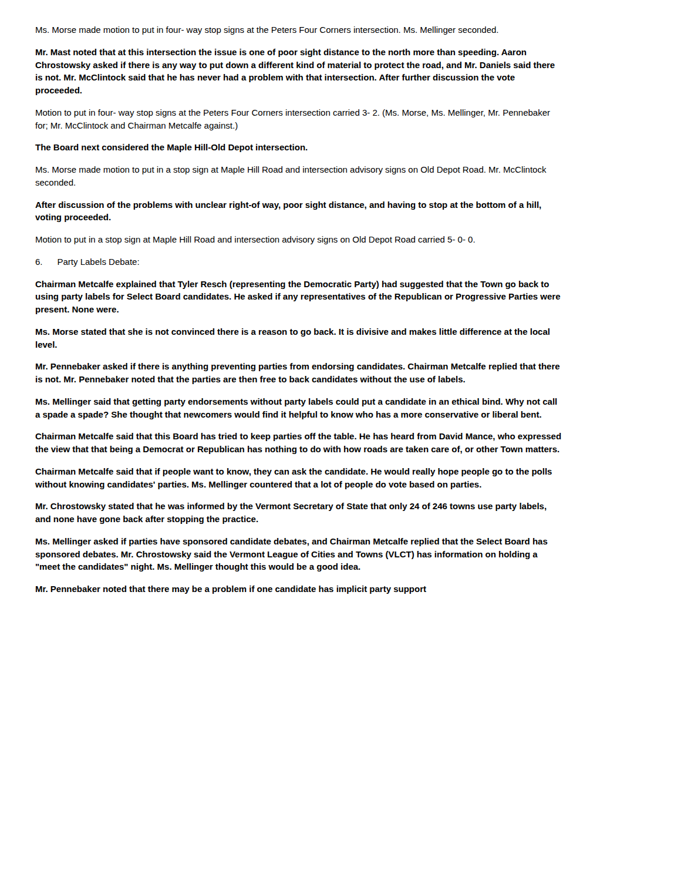Ms. Morse made motion to put in four- way stop signs at the Peters Four Corners intersection. Ms. Mellinger seconded.
Mr. Mast noted that at this intersection the issue is one of poor sight distance to the north more than speeding. Aaron Chrostowsky asked if there is any way to put down a different kind of material to protect the road, and Mr. Daniels said there is not. Mr. McClintock said that he has never had a problem with that intersection. After further discussion the vote proceeded.
Motion to put in four- way stop signs at the Peters Four Corners intersection carried 3- 2. (Ms. Morse, Ms. Mellinger, Mr. Pennebaker for; Mr. McClintock and Chairman Metcalfe against.)
The Board next considered the Maple Hill-Old Depot intersection.
Ms. Morse made motion to put in a stop sign at Maple Hill Road and intersection advisory signs on Old Depot Road. Mr. McClintock seconded.
After discussion of the problems with unclear right-of way, poor sight distance, and having to stop at the bottom of a hill, voting proceeded.
Motion to put in a stop sign at Maple Hill Road and intersection advisory signs on Old Depot Road carried 5- 0- 0.
6. Party Labels Debate:
Chairman Metcalfe explained that Tyler Resch (representing the Democratic Party) had suggested that the Town go back to using party labels for Select Board candidates. He asked if any representatives of the Republican or Progressive Parties were present. None were.
Ms. Morse stated that she is not convinced there is a reason to go back. It is divisive and makes little difference at the local level.
Mr. Pennebaker asked if there is anything preventing parties from endorsing candidates. Chairman Metcalfe replied that there is not. Mr. Pennebaker noted that the parties are then free to back candidates without the use of labels.
Ms. Mellinger said that getting party endorsements without party labels could put a candidate in an ethical bind. Why not call a spade a spade? She thought that newcomers would find it helpful to know who has a more conservative or liberal bent.
Chairman Metcalfe said that this Board has tried to keep parties off the table. He has heard from David Mance, who expressed the view that that being a Democrat or Republican has nothing to do with how roads are taken care of, or other Town matters.
Chairman Metcalfe said that if people want to know, they can ask the candidate. He would really hope people go to the polls without knowing candidates' parties. Ms. Mellinger countered that a lot of people do vote based on parties.
Mr. Chrostowsky stated that he was informed by the Vermont Secretary of State that only 24 of 246 towns use party labels, and none have gone back after stopping the practice.
Ms. Mellinger asked if parties have sponsored candidate debates, and Chairman Metcalfe replied that the Select Board has sponsored debates. Mr. Chrostowsky said the Vermont League of Cities and Towns (VLCT) has information on holding a "meet the candidates" night. Ms. Mellinger thought this would be a good idea.
Mr. Pennebaker noted that there may be a problem if one candidate has implicit party support